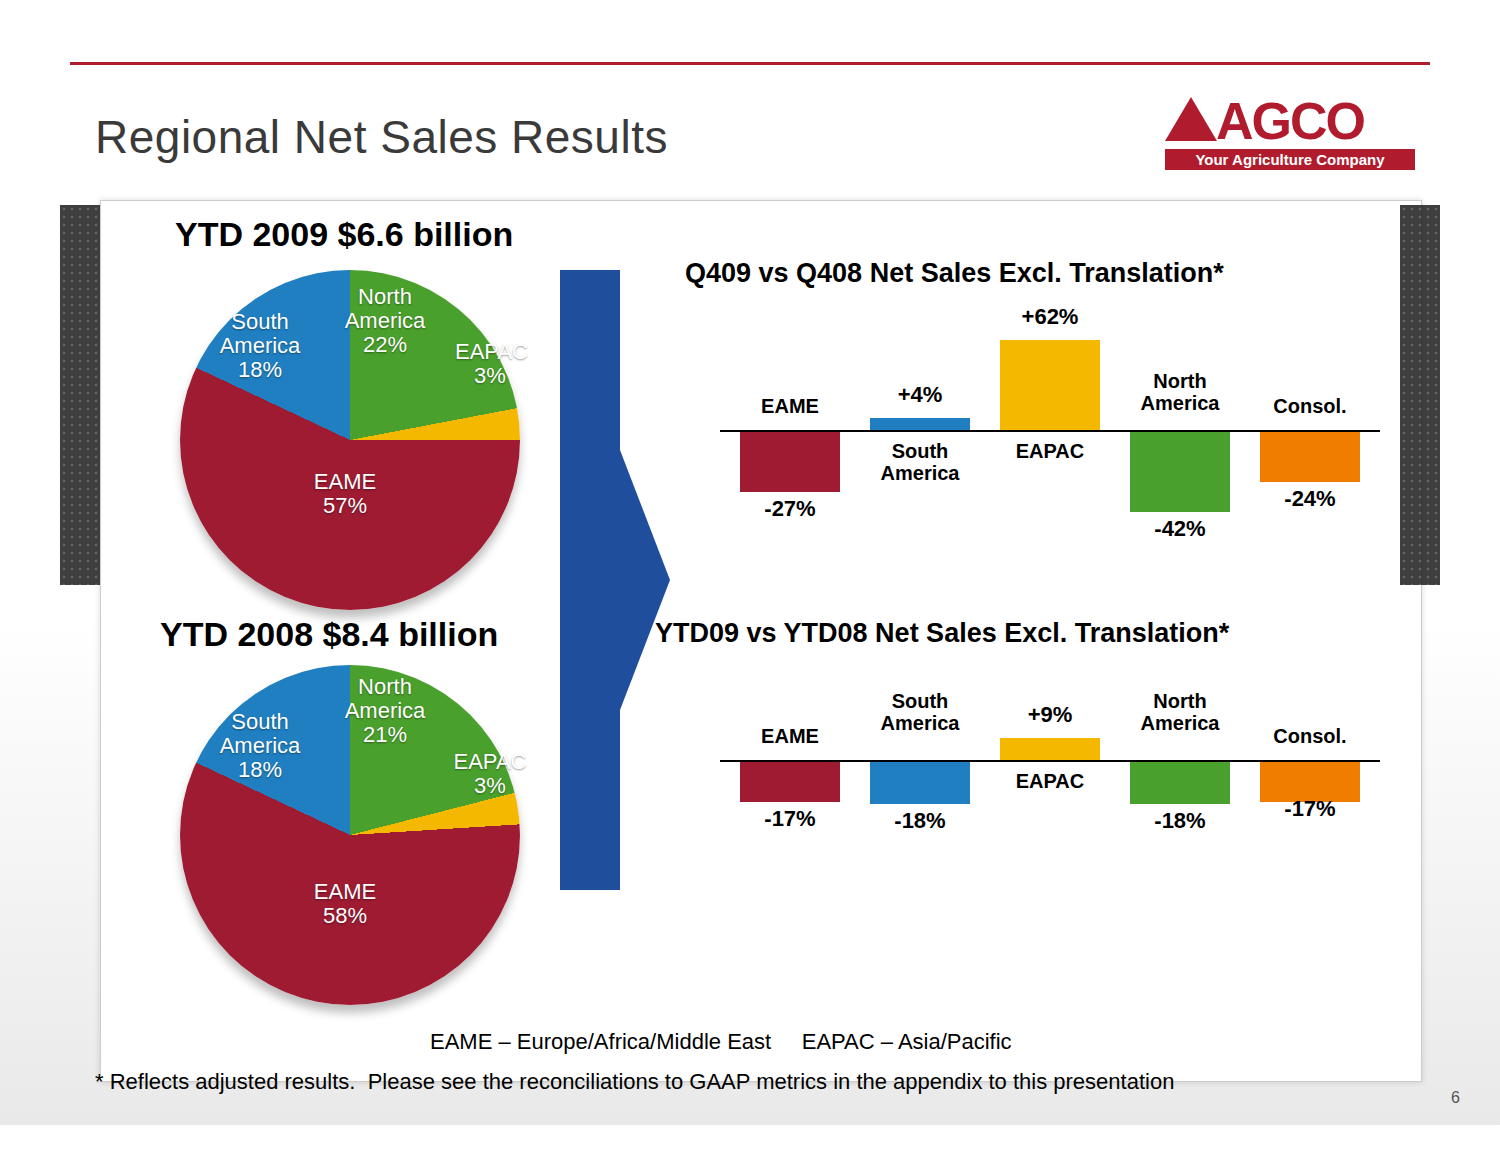Regional Net Sales Results
AGCO
Your Agriculture Company
YTD 2009 $6.6 billion
North
America
22%
EAPAC
3%
South
America
18%
EAME
57%
YTD 2008 $8.4 billion
North
America
21%
EAPAC
3%
South
America
18%
EAME
58%
Q409 vs Q408 Net Sales Excl. Translation*
EAME
-27%
South
America
+4%
EAPAC
+62%
North
America
-42%
Consol.
-24%
YTD09 vs YTD08 Net Sales Excl. Translation*
EAME
-17%
South
America
-18%
EAPAC
+9%
North
America
-18%
Consol.
-17%
EAME – Europe/Africa/Middle East EAPAC – Asia/Pacific
* Reflects adjusted results. Please see the reconciliations to GAAP metrics in the appendix to this presentation
6